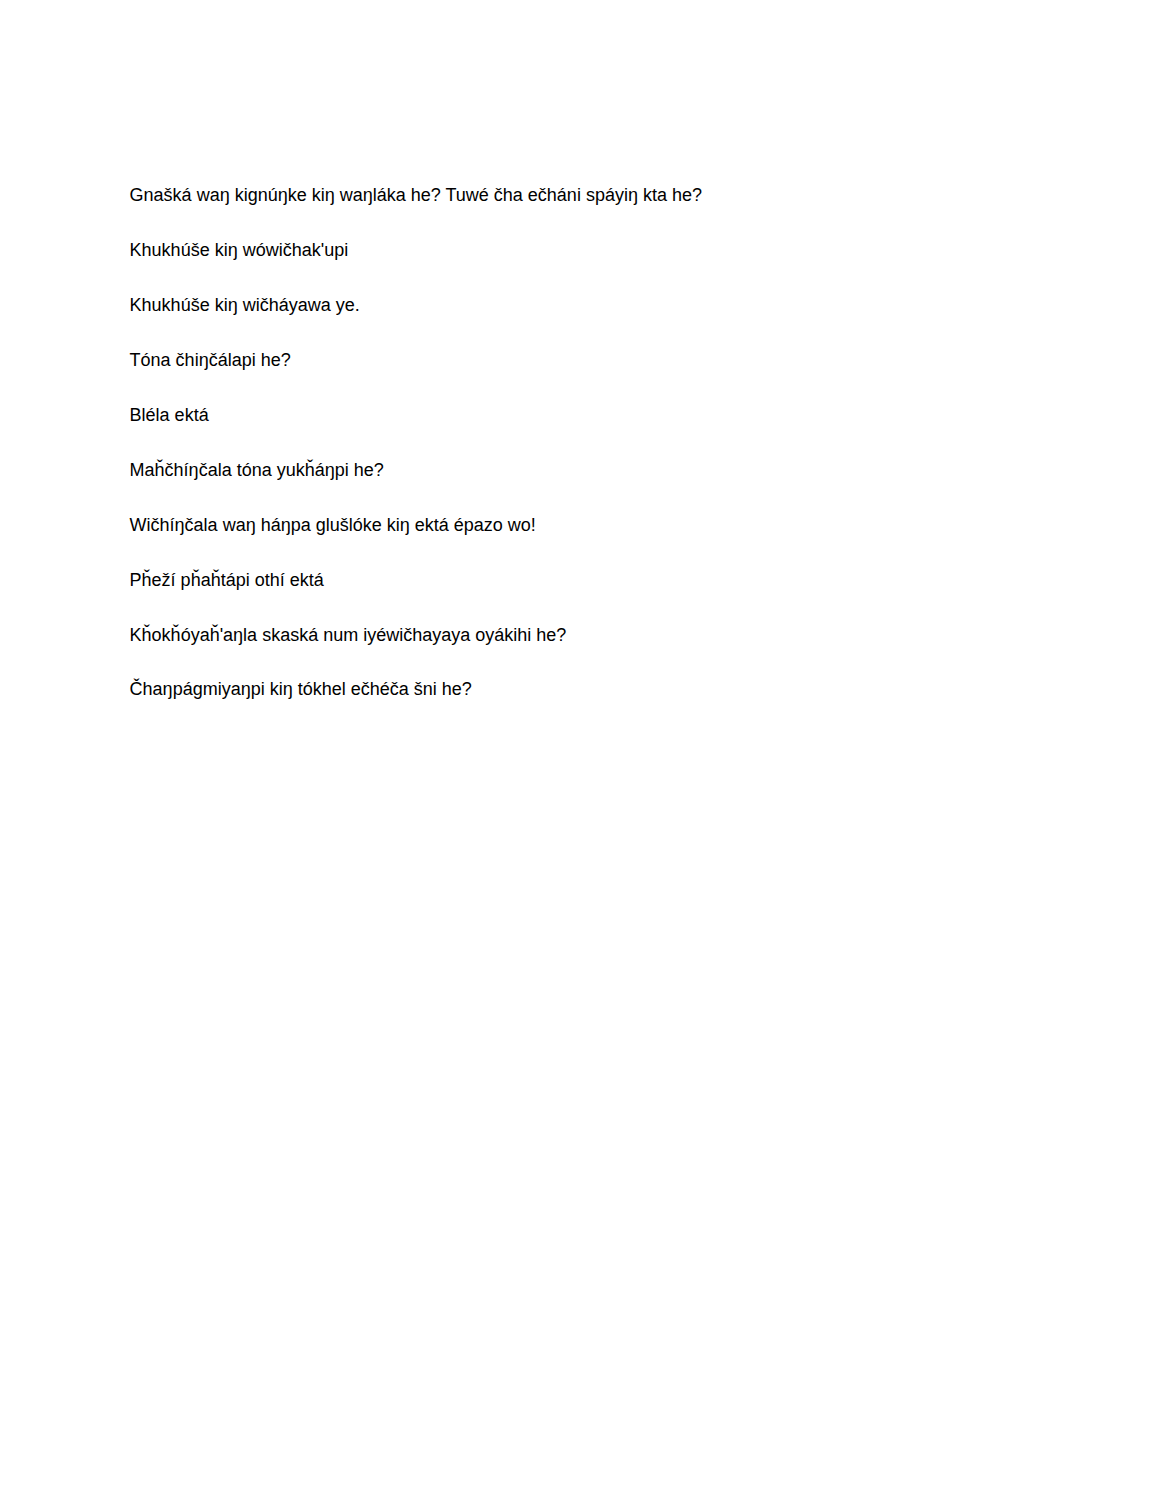Gnašká waŋ kignúŋke kiŋ waŋláka he? Tuwé čha ečháni spáyiŋ kta he?
Khukhúše kiŋ wówičhak'upi
Khukhúše kiŋ wičháyawa ye.
Tóna čhiŋčálapi he?
Bléla ektá
Maȟčhíŋčala tóna yukȟáŋpi he?
Wičhíŋčala waŋ háŋpa glušlóke kiŋ ektá épazo wo!
Pȟeží pȟaȟtápi othí ektá
Kȟokȟóyaȟ'aŋla skaská num iyéwičhayaya oyákihi he?
Čhaŋpágmiyaŋpi kiŋ tókhel ečhéča šni he?